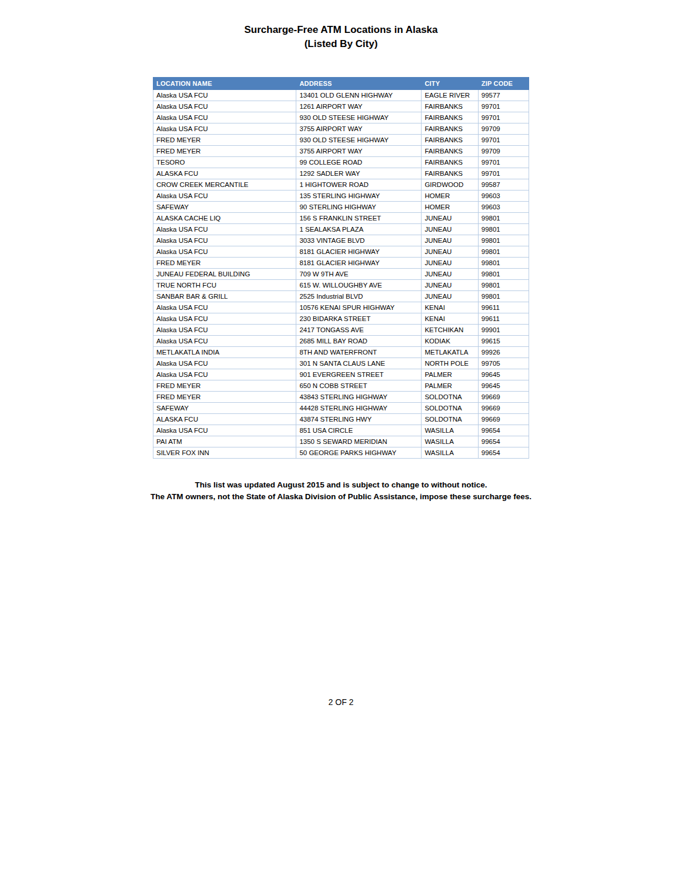Surcharge-Free ATM Locations in Alaska
(Listed By City)
| LOCATION NAME | ADDRESS | CITY | ZIP CODE |
| --- | --- | --- | --- |
| Alaska USA FCU | 13401 OLD GLENN HIGHWAY | EAGLE RIVER | 99577 |
| Alaska USA FCU | 1261 AIRPORT WAY | FAIRBANKS | 99701 |
| Alaska USA FCU | 930 OLD STEESE HIGHWAY | FAIRBANKS | 99701 |
| Alaska USA FCU | 3755 AIRPORT WAY | FAIRBANKS | 99709 |
| FRED MEYER | 930 OLD STEESE HIGHWAY | FAIRBANKS | 99701 |
| FRED MEYER | 3755 AIRPORT WAY | FAIRBANKS | 99709 |
| TESORO | 99 COLLEGE ROAD | FAIRBANKS | 99701 |
| ALASKA FCU | 1292 SADLER WAY | FAIRBANKS | 99701 |
| CROW CREEK MERCANTILE | 1 HIGHTOWER ROAD | GIRDWOOD | 99587 |
| Alaska USA FCU | 135 STERLING HIGHWAY | HOMER | 99603 |
| SAFEWAY | 90 STERLING HIGHWAY | HOMER | 99603 |
| ALASKA CACHE LIQ | 156 S FRANKLIN STREET | JUNEAU | 99801 |
| Alaska USA FCU | 1 SEALAKSA PLAZA | JUNEAU | 99801 |
| Alaska USA FCU | 3033 VINTAGE BLVD | JUNEAU | 99801 |
| Alaska USA FCU | 8181 GLACIER HIGHWAY | JUNEAU | 99801 |
| FRED MEYER | 8181 GLACIER HIGHWAY | JUNEAU | 99801 |
| JUNEAU FEDERAL BUILDING | 709 W 9TH AVE | JUNEAU | 99801 |
| TRUE NORTH FCU | 615 W. WILLOUGHBY AVE | JUNEAU | 99801 |
| SANBAR BAR & GRILL | 2525 Industrial BLVD | JUNEAU | 99801 |
| Alaska USA FCU | 10576 KENAI SPUR HIGHWAY | KENAI | 99611 |
| Alaska USA FCU | 230 BIDARKA STREET | KENAI | 99611 |
| Alaska USA FCU | 2417 TONGASS AVE | KETCHIKAN | 99901 |
| Alaska USA FCU | 2685 MILL BAY ROAD | KODIAK | 99615 |
| METLAKATLA INDIA | 8TH AND WATERFRONT | METLAKATLA | 99926 |
| Alaska USA FCU | 301 N SANTA CLAUS LANE | NORTH POLE | 99705 |
| Alaska USA FCU | 901 EVERGREEN STREET | PALMER | 99645 |
| FRED MEYER | 650 N COBB STREET | PALMER | 99645 |
| FRED MEYER | 43843 STERLING HIGHWAY | SOLDOTNA | 99669 |
| SAFEWAY | 44428 STERLING HIGHWAY | SOLDOTNA | 99669 |
| ALASKA FCU | 43874 STERLING HWY | SOLDOTNA | 99669 |
| Alaska USA FCU | 851 USA CIRCLE | WASILLA | 99654 |
| PAI ATM | 1350 S SEWARD MERIDIAN | WASILLA | 99654 |
| SILVER FOX INN | 50 GEORGE PARKS HIGHWAY | WASILLA | 99654 |
This list was updated August 2015 and is subject to change to without notice.
The ATM owners, not the State of Alaska Division of Public Assistance, impose these surcharge fees.
2 OF 2